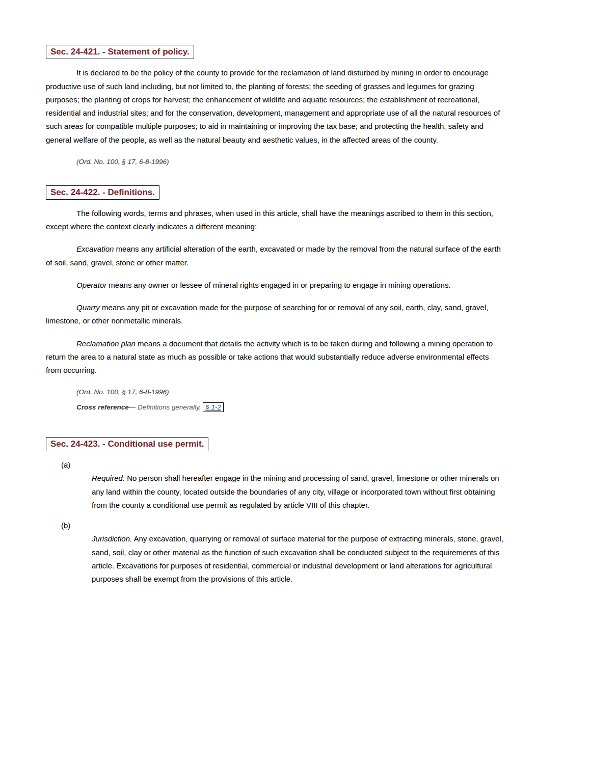Sec. 24-421. - Statement of policy.
It is declared to be the policy of the county to provide for the reclamation of land disturbed by mining in order to encourage productive use of such land including, but not limited to, the planting of forests; the seeding of grasses and legumes for grazing purposes; the planting of crops for harvest; the enhancement of wildlife and aquatic resources; the establishment of recreational, residential and industrial sites; and for the conservation, development, management and appropriate use of all the natural resources of such areas for compatible multiple purposes; to aid in maintaining or improving the tax base; and protecting the health, safety and general welfare of the people, as well as the natural beauty and aesthetic values, in the affected areas of the county.
(Ord. No. 100, § 17, 6-8-1996)
Sec. 24-422. - Definitions.
The following words, terms and phrases, when used in this article, shall have the meanings ascribed to them in this section, except where the context clearly indicates a different meaning:
Excavation means any artificial alteration of the earth, excavated or made by the removal from the natural surface of the earth of soil, sand, gravel, stone or other matter.
Operator means any owner or lessee of mineral rights engaged in or preparing to engage in mining operations.
Quarry means any pit or excavation made for the purpose of searching for or removal of any soil, earth, clay, sand, gravel, limestone, or other nonmetallic minerals.
Reclamation plan means a document that details the activity which is to be taken during and following a mining operation to return the area to a natural state as much as possible or take actions that would substantially reduce adverse environmental effects from occurring.
(Ord. No. 100, § 17, 6-8-1996)
Cross reference— Definitions generally, § 1-2
Sec. 24-423. - Conditional use permit.
(a) Required. No person shall hereafter engage in the mining and processing of sand, gravel, limestone or other minerals on any land within the county, located outside the boundaries of any city, village or incorporated town without first obtaining from the county a conditional use permit as regulated by article VIII of this chapter.
(b) Jurisdiction. Any excavation, quarrying or removal of surface material for the purpose of extracting minerals, stone, gravel, sand, soil, clay or other material as the function of such excavation shall be conducted subject to the requirements of this article. Excavations for purposes of residential, commercial or industrial development or land alterations for agricultural purposes shall be exempt from the provisions of this article.